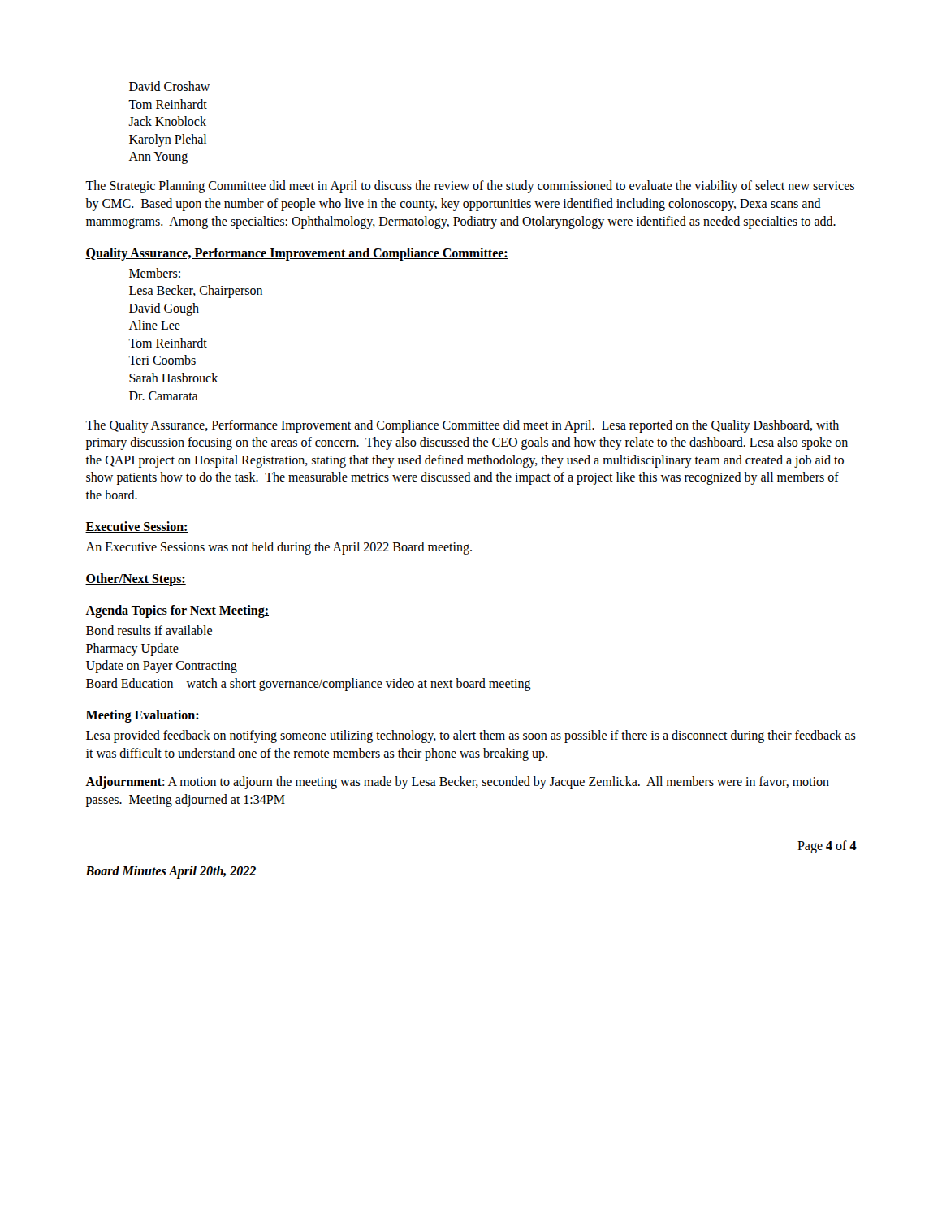David Croshaw
Tom Reinhardt
Jack Knoblock
Karolyn Plehal
Ann Young
The Strategic Planning Committee did meet in April to discuss the review of the study commissioned to evaluate the viability of select new services by CMC. Based upon the number of people who live in the county, key opportunities were identified including colonoscopy, Dexa scans and mammograms. Among the specialties: Ophthalmology, Dermatology, Podiatry and Otolaryngology were identified as needed specialties to add.
Quality Assurance, Performance Improvement and Compliance Committee:
Members:
Lesa Becker, Chairperson
David Gough
Aline Lee
Tom Reinhardt
Teri Coombs
Sarah Hasbrouck
Dr. Camarata
The Quality Assurance, Performance Improvement and Compliance Committee did meet in April. Lesa reported on the Quality Dashboard, with primary discussion focusing on the areas of concern. They also discussed the CEO goals and how they relate to the dashboard. Lesa also spoke on the QAPI project on Hospital Registration, stating that they used defined methodology, they used a multidisciplinary team and created a job aid to show patients how to do the task. The measurable metrics were discussed and the impact of a project like this was recognized by all members of the board.
Executive Session:
An Executive Sessions was not held during the April 2022 Board meeting.
Other/Next Steps:
Agenda Topics for Next Meeting:
Bond results if available
Pharmacy Update
Update on Payer Contracting
Board Education – watch a short governance/compliance video at next board meeting
Meeting Evaluation:
Lesa provided feedback on notifying someone utilizing technology, to alert them as soon as possible if there is a disconnect during their feedback as it was difficult to understand one of the remote members as their phone was breaking up.
Adjournment: A motion to adjourn the meeting was made by Lesa Becker, seconded by Jacque Zemlicka. All members were in favor, motion passes. Meeting adjourned at 1:34PM
Page 4 of 4
Board Minutes April 20th, 2022